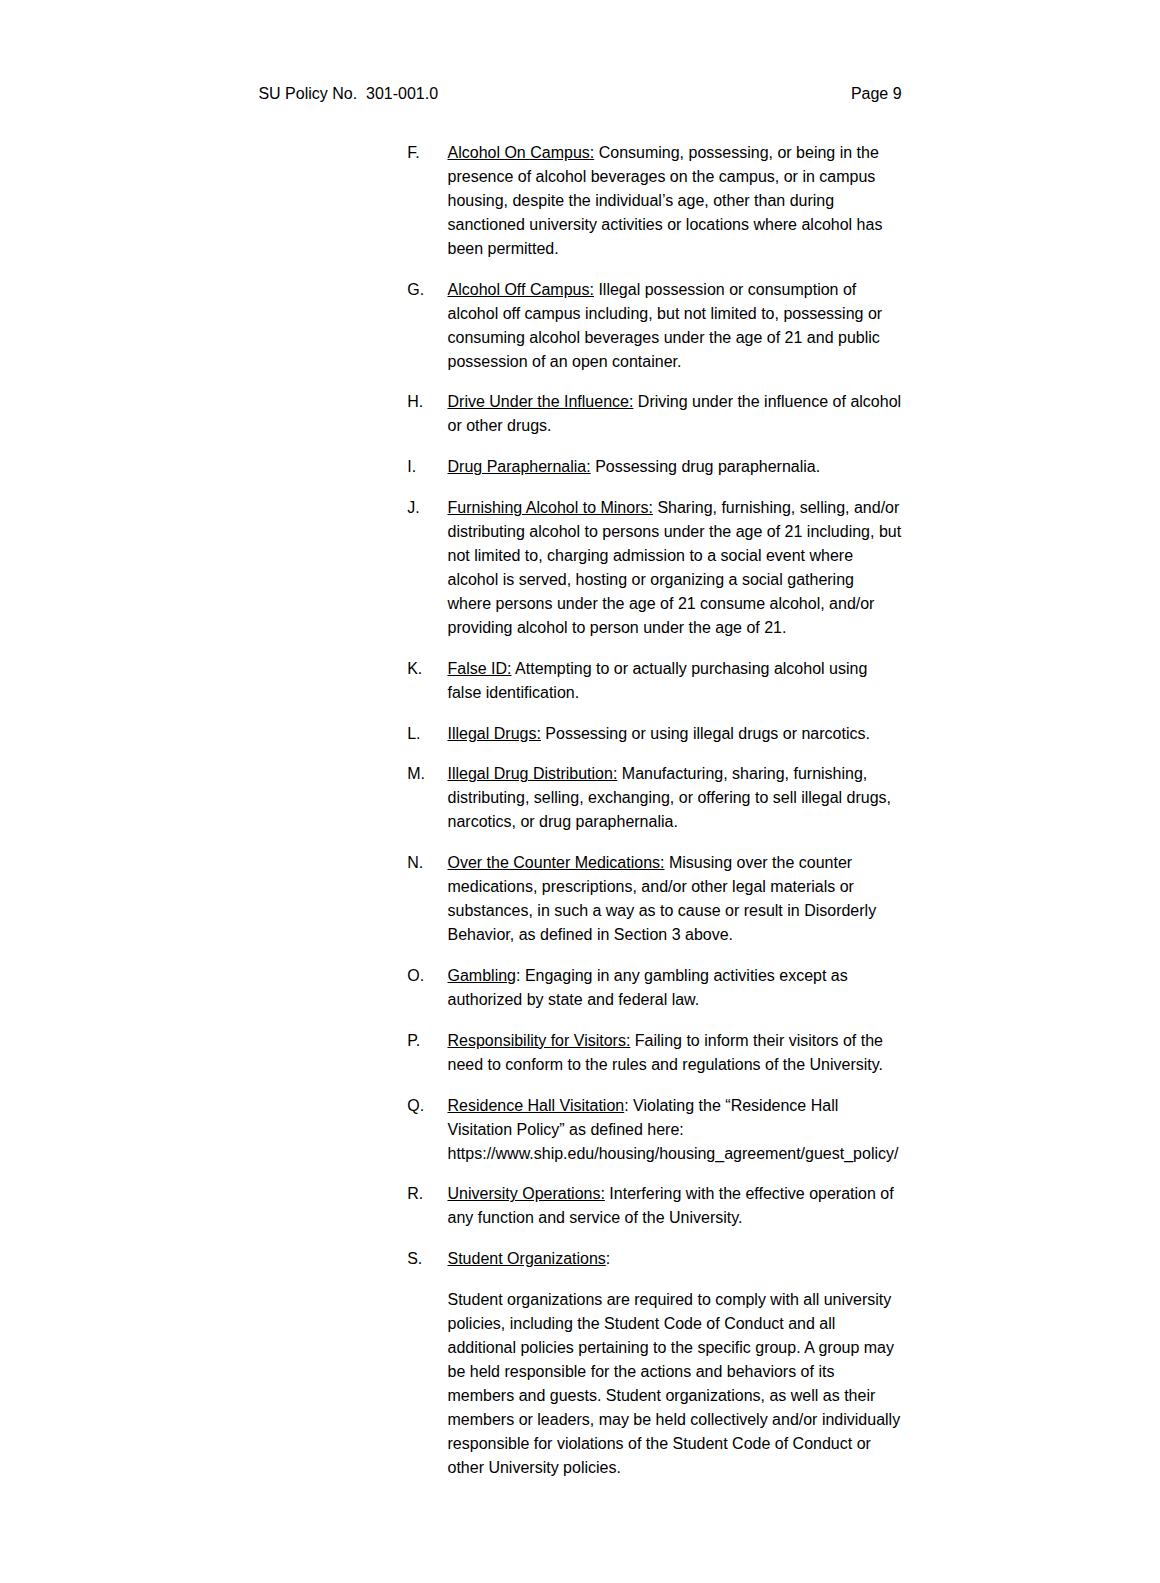SU Policy No. 301-001.0
Page 9
F. Alcohol On Campus: Consuming, possessing, or being in the presence of alcohol beverages on the campus, or in campus housing, despite the individual’s age, other than during sanctioned university activities or locations where alcohol has been permitted.
G. Alcohol Off Campus: Illegal possession or consumption of alcohol off campus including, but not limited to, possessing or consuming alcohol beverages under the age of 21 and public possession of an open container.
H. Drive Under the Influence: Driving under the influence of alcohol or other drugs.
I. Drug Paraphernalia: Possessing drug paraphernalia.
J. Furnishing Alcohol to Minors: Sharing, furnishing, selling, and/or distributing alcohol to persons under the age of 21 including, but not limited to, charging admission to a social event where alcohol is served, hosting or organizing a social gathering where persons under the age of 21 consume alcohol, and/or providing alcohol to person under the age of 21.
K. False ID: Attempting to or actually purchasing alcohol using false identification.
L. Illegal Drugs: Possessing or using illegal drugs or narcotics.
M. Illegal Drug Distribution: Manufacturing, sharing, furnishing, distributing, selling, exchanging, or offering to sell illegal drugs, narcotics, or drug paraphernalia.
N. Over the Counter Medications: Misusing over the counter medications, prescriptions, and/or other legal materials or substances, in such a way as to cause or result in Disorderly Behavior, as defined in Section 3 above.
O. Gambling: Engaging in any gambling activities except as authorized by state and federal law.
P. Responsibility for Visitors: Failing to inform their visitors of the need to conform to the rules and regulations of the University.
Q. Residence Hall Visitation: Violating the “Residence Hall Visitation Policy” as defined here: https://www.ship.edu/housing/housing_agreement/guest_policy/
R. University Operations: Interfering with the effective operation of any function and service of the University.
S. Student Organizations:
Student organizations are required to comply with all university policies, including the Student Code of Conduct and all additional policies pertaining to the specific group. A group may be held responsible for the actions and behaviors of its members and guests. Student organizations, as well as their members or leaders, may be held collectively and/or individually responsible for violations of the Student Code of Conduct or other University policies.